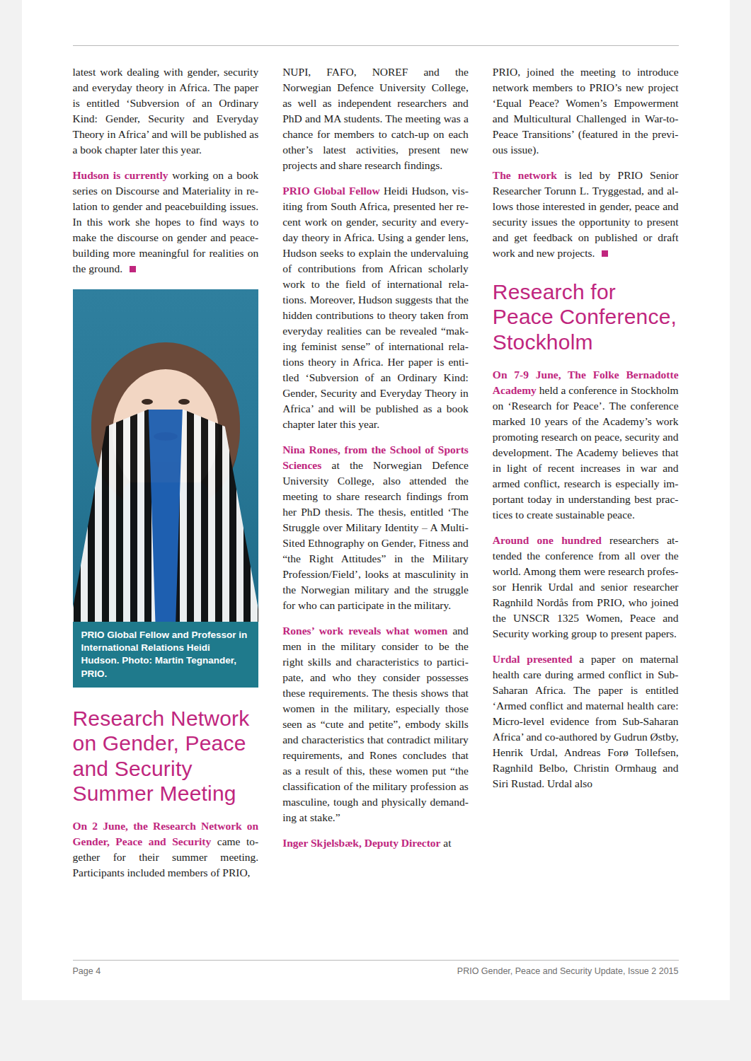latest work dealing with gender, security and everyday theory in Africa. The paper is entitled ‘Subversion of an Ordinary Kind: Gender, Security and Everyday Theory in Africa’ and will be published as a book chapter later this year.
Hudson is currently working on a book series on Discourse and Materiality in relation to gender and peacebuilding issues. In this work she hopes to find ways to make the discourse on gender and peacebuilding more meaningful for realities on the ground.
PRIO Global Fellow and Professor in International Relations Heidi Hudson. Photo: Martin Tegnander, PRIO.
Research Network on Gender, Peace and Security Summer Meeting
On 2 June, the Research Network on Gender, Peace and Security came together for their summer meeting. Participants included members of PRIO,
NUPI, FAFO, NOREF and the Norwegian Defence University College, as well as independent researchers and PhD and MA students. The meeting was a chance for members to catch-up on each other’s latest activities, present new projects and share research findings.
PRIO Global Fellow Heidi Hudson, visiting from South Africa, presented her recent work on gender, security and everyday theory in Africa. Using a gender lens, Hudson seeks to explain the undervaluing of contributions from African scholarly work to the field of international relations. Moreover, Hudson suggests that the hidden contributions to theory taken from everyday realities can be revealed “making feminist sense” of international relations theory in Africa. Her paper is entitled ‘Subversion of an Ordinary Kind: Gender, Security and Everyday Theory in Africa’ and will be published as a book chapter later this year.
Nina Rones, from the School of Sports Sciences at the Norwegian Defence University College, also attended the meeting to share research findings from her PhD thesis. The thesis, entitled ‘The Struggle over Military Identity – A Multi-Sited Ethnography on Gender, Fitness and “the Right Attitudes” in the Military Profession/Field’, looks at masculinity in the Norwegian military and the struggle for who can participate in the military.
Rones’ work reveals what women and men in the military consider to be the right skills and characteristics to participate, and who they consider possesses these requirements. The thesis shows that women in the military, especially those seen as “cute and petite”, embody skills and characteristics that contradict military requirements, and Rones concludes that as a result of this, these women put “the classification of the military profession as masculine, tough and physically demanding at stake.”
Inger Skjelsbæk, Deputy Director at
PRIO, joined the meeting to introduce network members to PRIO’s new project ‘Equal Peace? Women’s Empowerment and Multicultural Challenged in War-to-Peace Transitions’ (featured in the previous issue).
The network is led by PRIO Senior Researcher Torunn L. Tryggestad, and allows those interested in gender, peace and security issues the opportunity to present and get feedback on published or draft work and new projects.
Research for Peace Conference, Stockholm
On 7-9 June, The Folke Bernadotte Academy held a conference in Stockholm on ‘Research for Peace’. The conference marked 10 years of the Academy’s work promoting research on peace, security and development. The Academy believes that in light of recent increases in war and armed conflict, research is especially important today in understanding best practices to create sustainable peace.
Around one hundred researchers attended the conference from all over the world. Among them were research professor Henrik Urdal and senior researcher Ragnhild Nordås from PRIO, who joined the UNSCR 1325 Women, Peace and Security working group to present papers.
Urdal presented a paper on maternal health care during armed conflict in Sub-Saharan Africa. The paper is entitled ‘Armed conflict and maternal health care: Micro-level evidence from Sub-Saharan Africa’ and co-authored by Gudrun Østby, Henrik Urdal, Andreas Forø Tollefsen, Ragnhild Belbo, Christin Ormhaug and Siri Rustad. Urdal also
Page 4
PRIO Gender, Peace and Security Update, Issue 2 2015